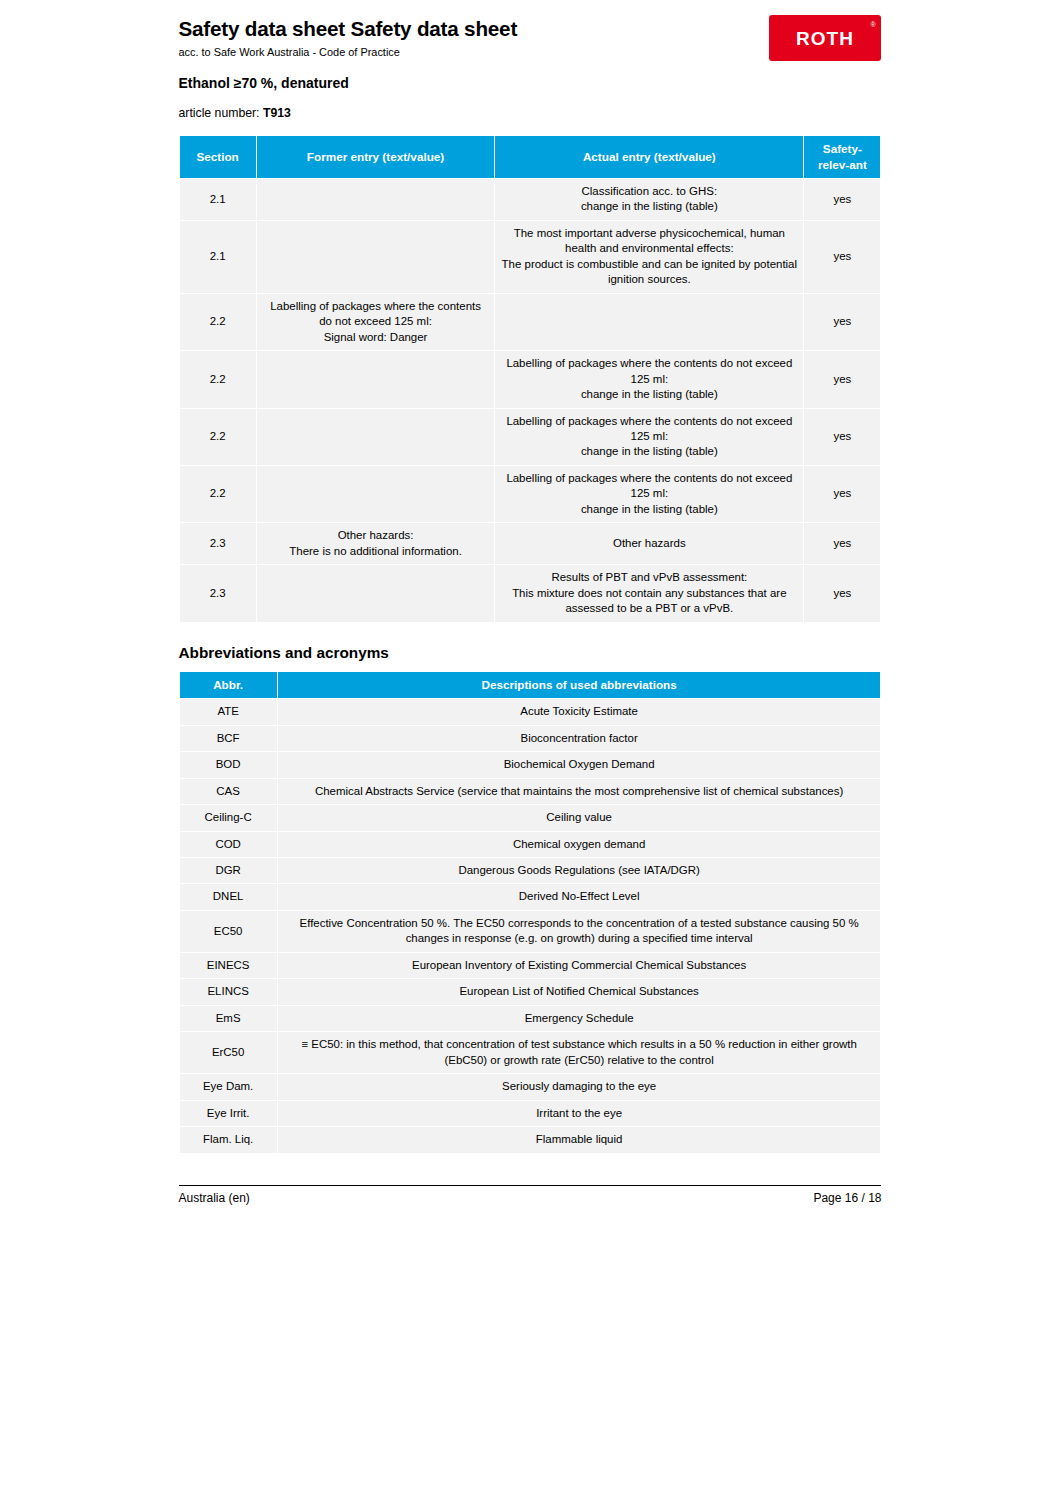ROTH ®
Safety data sheet Safety data sheet
acc. to Safe Work Australia - Code of Practice
Ethanol ≥70 %, denatured
article number: T913
| Section | Former entry (text/value) | Actual entry (text/value) | Safety-relev-ant |
| --- | --- | --- | --- |
| 2.1 | | Classification acc. to GHS: change in the listing (table) | yes |
| 2.1 | | The most important adverse physicochemical, human health and environmental effects: The product is combustible and can be ignited by potential ignition sources. | yes |
| 2.2 | Labelling of packages where the contents do not exceed 125 ml: Signal word: Danger | | yes |
| 2.2 | | Labelling of packages where the contents do not exceed 125 ml: change in the listing (table) | yes |
| 2.2 | | Labelling of packages where the contents do not exceed 125 ml: change in the listing (table) | yes |
| 2.2 | | Labelling of packages where the contents do not exceed 125 ml: change in the listing (table) | yes |
| 2.3 | Other hazards: There is no additional information. | Other hazards | yes |
| 2.3 | | Results of PBT and vPvB assessment: This mixture does not contain any substances that are assessed to be a PBT or a vPvB. | yes |
Abbreviations and acronyms
| Abbr. | Descriptions of used abbreviations |
| --- | --- |
| ATE | Acute Toxicity Estimate |
| BCF | Bioconcentration factor |
| BOD | Biochemical Oxygen Demand |
| CAS | Chemical Abstracts Service (service that maintains the most comprehensive list of chemical substances) |
| Ceiling-C | Ceiling value |
| COD | Chemical oxygen demand |
| DGR | Dangerous Goods Regulations (see IATA/DGR) |
| DNEL | Derived No-Effect Level |
| EC50 | Effective Concentration 50 %. The EC50 corresponds to the concentration of a tested substance causing 50 % changes in response (e.g. on growth) during a specified time interval |
| EINECS | European Inventory of Existing Commercial Chemical Substances |
| ELINCS | European List of Notified Chemical Substances |
| EmS | Emergency Schedule |
| ErC50 | ≡ EC50: in this method, that concentration of test substance which results in a 50 % reduction in either growth (EbC50) or growth rate (ErC50) relative to the control |
| Eye Dam. | Seriously damaging to the eye |
| Eye Irrit. | Irritant to the eye |
| Flam. Liq. | Flammable liquid |
Australia (en) Page 16 / 18